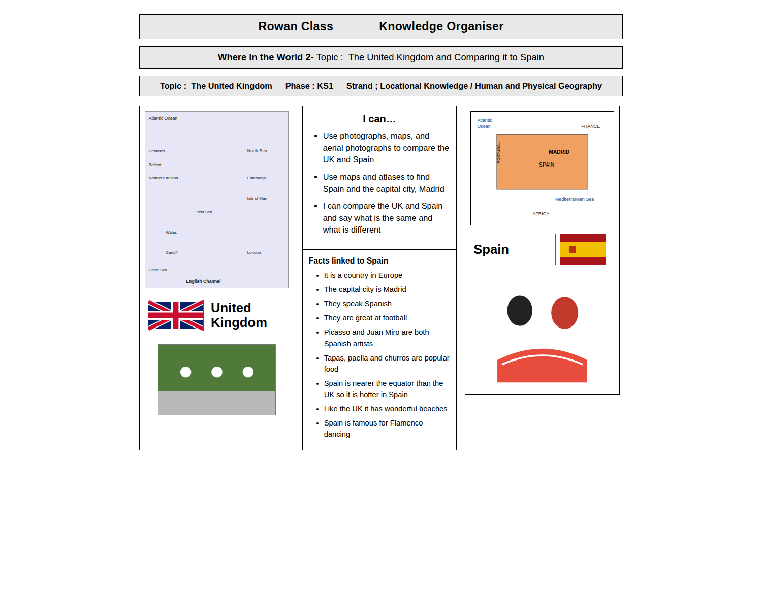Rowan Class Knowledge Organiser
Where in the World 2- Topic : The United Kingdom and Comparing it to Spain
Topic : The United Kingdom Phase : KS1 Strand ; Locational Knowledge / Human and Physical Geography
United Kingdom
I can…
Use photographs, maps, and aerial photographs to compare the UK and Spain
Use maps and atlases to find Spain and the capital city, Madrid
I can compare the UK and Spain and say what is the same and what is different
Facts linked to Spain
It is a country in Europe
The capital city is Madrid
They speak Spanish
They are great at football
Picasso and Juan Miro are both Spanish artists
Tapas, paella and churros are popular food
Spain is nearer the equator than the UK so it is hotter in Spain
Like the UK it has wonderful beaches
Spain is famous for Flamenco dancing
Spain